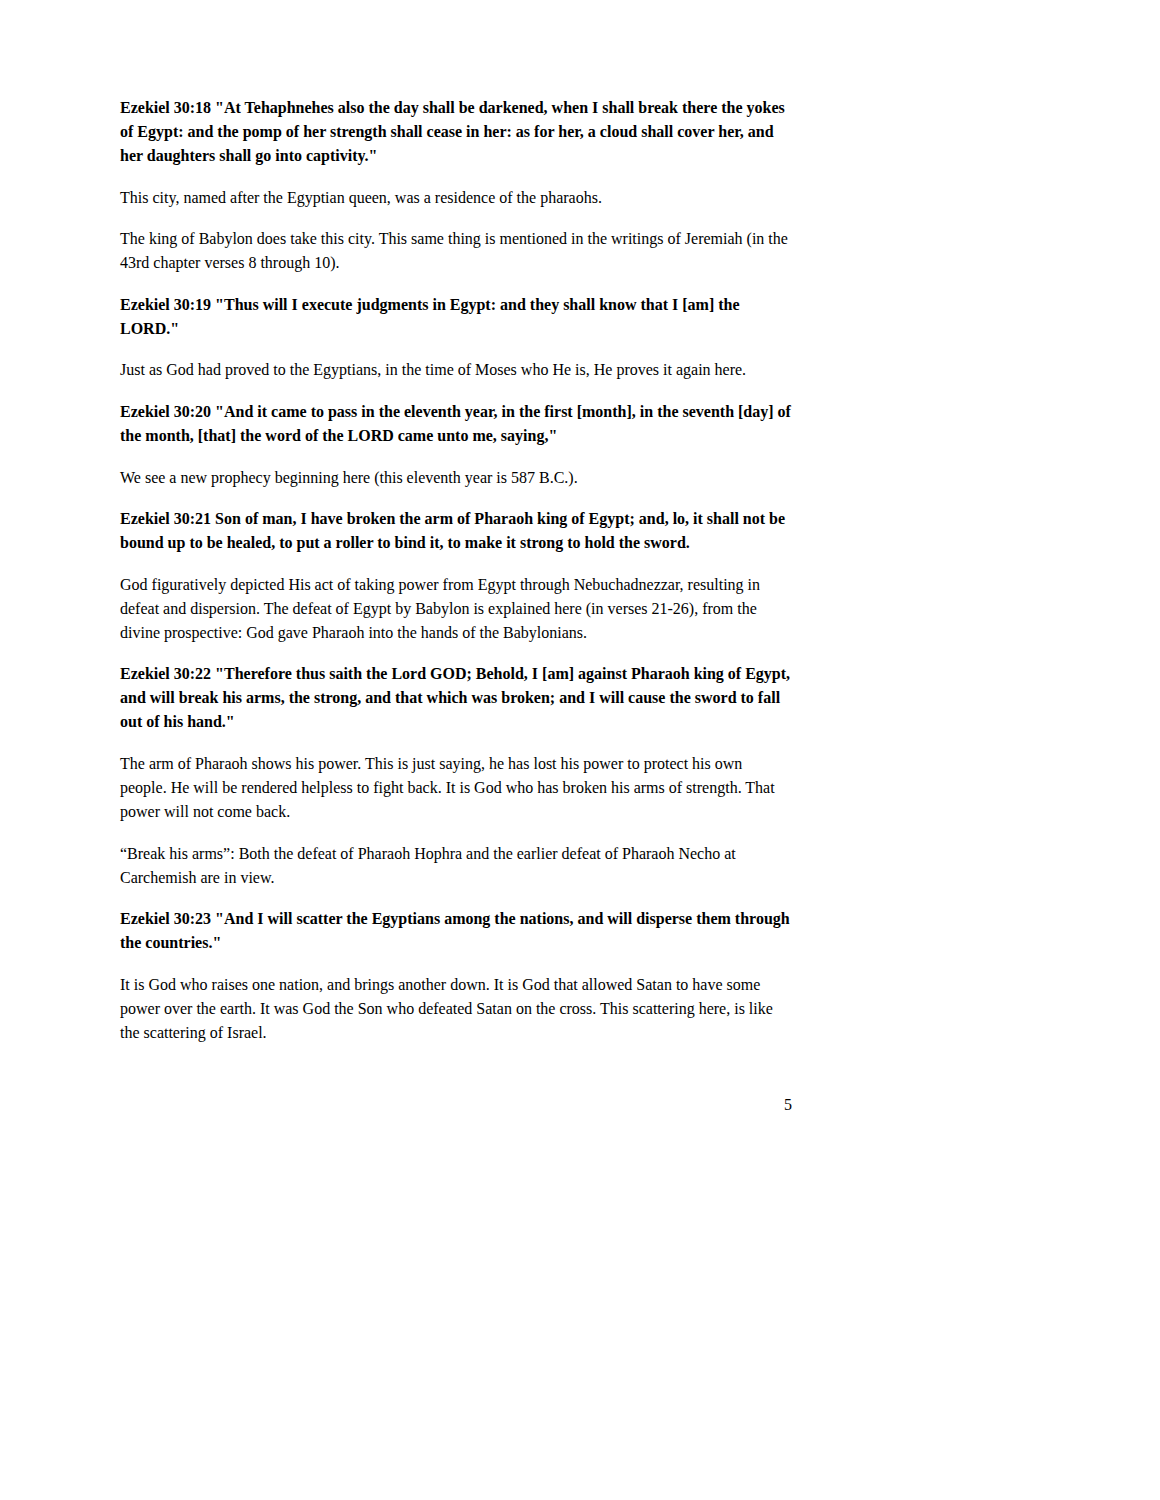Ezekiel 30:18 "At Tehaphnehes also the day shall be darkened, when I shall break there the yokes of Egypt: and the pomp of her strength shall cease in her: as for her, a cloud shall cover her, and her daughters shall go into captivity."
This city, named after the Egyptian queen, was a residence of the pharaohs.
The king of Babylon does take this city. This same thing is mentioned in the writings of Jeremiah (in the 43rd chapter verses 8 through 10).
Ezekiel 30:19 "Thus will I execute judgments in Egypt: and they shall know that I [am] the LORD."
Just as God had proved to the Egyptians, in the time of Moses who He is, He proves it again here.
Ezekiel 30:20 "And it came to pass in the eleventh year, in the first [month], in the seventh [day] of the month, [that] the word of the LORD came unto me, saying,"
We see a new prophecy beginning here (this eleventh year is 587 B.C.).
Ezekiel 30:21 Son of man, I have broken the arm of Pharaoh king of Egypt; and, lo, it shall not be bound up to be healed, to put a roller to bind it, to make it strong to hold the sword.
God figuratively depicted His act of taking power from Egypt through Nebuchadnezzar, resulting in defeat and dispersion. The defeat of Egypt by Babylon is explained here (in verses 21-26), from the divine prospective: God gave Pharaoh into the hands of the Babylonians.
Ezekiel 30:22 "Therefore thus saith the Lord GOD; Behold, I [am] against Pharaoh king of Egypt, and will break his arms, the strong, and that which was broken; and I will cause the sword to fall out of his hand."
The arm of Pharaoh shows his power. This is just saying, he has lost his power to protect his own people. He will be rendered helpless to fight back. It is God who has broken his arms of strength. That power will not come back.
“Break his arms”: Both the defeat of Pharaoh Hophra and the earlier defeat of Pharaoh Necho at Carchemish are in view.
Ezekiel 30:23 "And I will scatter the Egyptians among the nations, and will disperse them through the countries."
It is God who raises one nation, and brings another down. It is God that allowed Satan to have some power over the earth. It was God the Son who defeated Satan on the cross. This scattering here, is like the scattering of Israel.
5